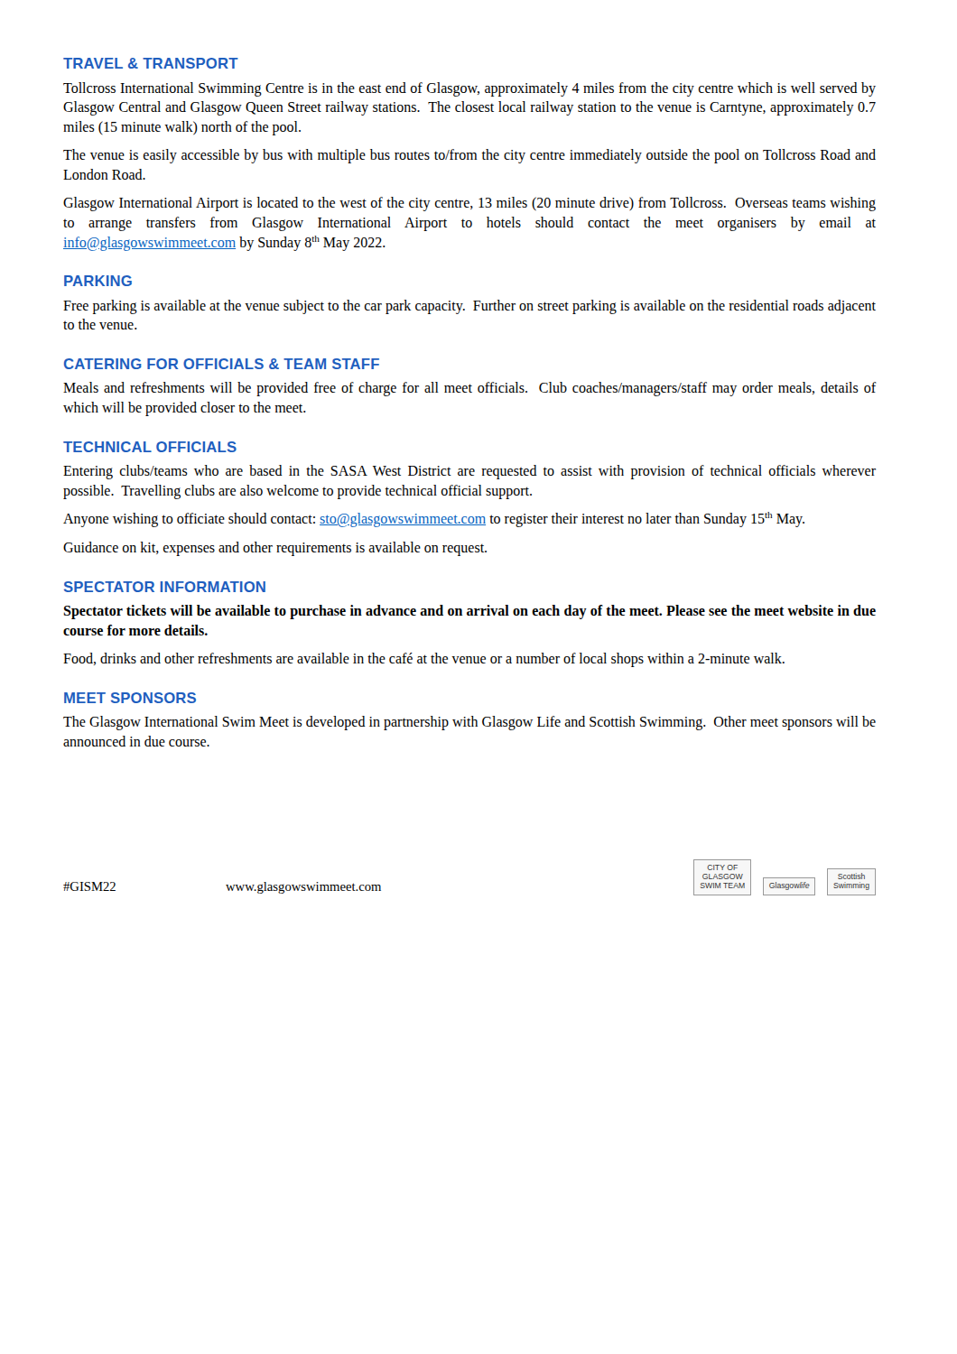Travel & Transport
Tollcross International Swimming Centre is in the east end of Glasgow, approximately 4 miles from the city centre which is well served by Glasgow Central and Glasgow Queen Street railway stations. The closest local railway station to the venue is Carntyne, approximately 0.7 miles (15 minute walk) north of the pool.
The venue is easily accessible by bus with multiple bus routes to/from the city centre immediately outside the pool on Tollcross Road and London Road.
Glasgow International Airport is located to the west of the city centre, 13 miles (20 minute drive) from Tollcross. Overseas teams wishing to arrange transfers from Glasgow International Airport to hotels should contact the meet organisers by email at info@glasgowswimmeet.com by Sunday 8th May 2022.
Parking
Free parking is available at the venue subject to the car park capacity. Further on street parking is available on the residential roads adjacent to the venue.
Catering for Officials & Team Staff
Meals and refreshments will be provided free of charge for all meet officials. Club coaches/managers/staff may order meals, details of which will be provided closer to the meet.
Technical Officials
Entering clubs/teams who are based in the SASA West District are requested to assist with provision of technical officials wherever possible. Travelling clubs are also welcome to provide technical official support.
Anyone wishing to officiate should contact: sto@glasgowswimmeet.com to register their interest no later than Sunday 15th May.
Guidance on kit, expenses and other requirements is available on request.
Spectator Information
Spectator tickets will be available to purchase in advance and on arrival on each day of the meet. Please see the meet website in due course for more details.
Food, drinks and other refreshments are available in the café at the venue or a number of local shops within a 2-minute walk.
Meet Sponsors
The Glasgow International Swim Meet is developed in partnership with Glasgow Life and Scottish Swimming. Other meet sponsors will be announced in due course.
#GISM22
www.glasgowswimmeet.com
CITY OF
GLASGOW
SWIM TEAM Glasgowlife Scottish
Swimming